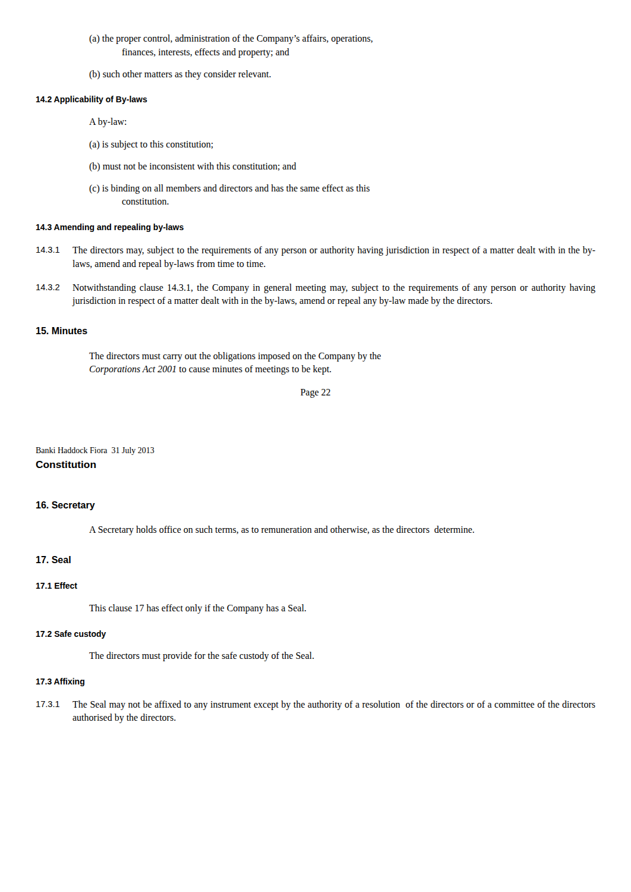(a) the proper control, administration of the Company’s affairs, operations, finances, interests, effects and property; and
(b) such other matters as they consider relevant.
14.2 Applicability of By-laws
A by-law:
(a) is subject to this constitution;
(b) must not be inconsistent with this constitution; and
(c) is binding on all members and directors and has the same effect as this constitution.
14.3 Amending and repealing by-laws
14.3.1
The directors may, subject to the requirements of any person or authority having jurisdiction in respect of a matter dealt with in the by-laws, amend and repeal by-laws from time to time.
14.3.2
Notwithstanding clause 14.3.1, the Company in general meeting may, subject to the requirements of any person or authority having jurisdiction in respect of a matter dealt with in the by-laws, amend or repeal any by-law made by the directors.
15. Minutes
The directors must carry out the obligations imposed on the Company by the
Corporations Act 2001 to cause minutes of meetings to be kept.
Page 22
Banki Haddock Fiora 31 July 2013
Constitution
16. Secretary
A Secretary holds office on such terms, as to remuneration and otherwise, as the directors determine.
17. Seal
17.1 Effect
This clause 17 has effect only if the Company has a Seal.
17.2 Safe custody
The directors must provide for the safe custody of the Seal.
17.3 Affixing
17.3.1
The Seal may not be affixed to any instrument except by the authority of a resolution of the directors or of a committee of the directors authorised by the directors.